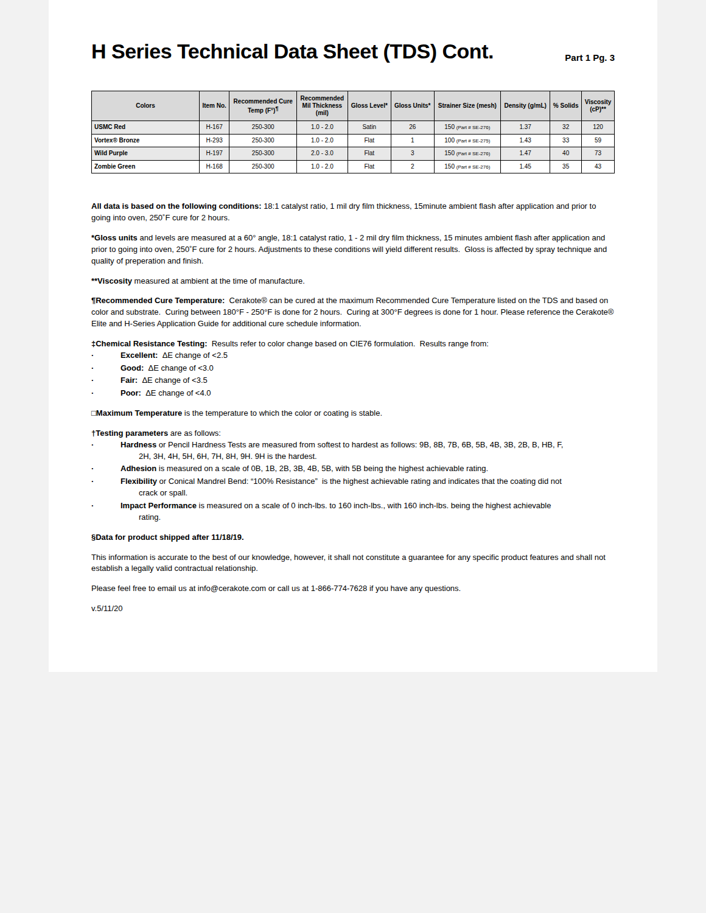H Series Technical Data Sheet (TDS) Cont.
Part 1 Pg. 3
| Colors | Item No. | Recommended Cure Temp (F°) ¶ | Recommended Mil Thickness (mil) | Gloss Level* | Gloss Units* | Strainer Size (mesh) | Density (g/mL) | % Solids | Viscosity (cP)** |
| --- | --- | --- | --- | --- | --- | --- | --- | --- | --- |
| USMC Red | H-167 | 250-300 | 1.0 - 2.0 | Satin | 26 | 150 (Part # SE-276) | 1.37 | 32 | 120 |
| Vortex® Bronze | H-293 | 250-300 | 1.0 - 2.0 | Flat | 1 | 100 (Part # SE-275) | 1.43 | 33 | 59 |
| Wild Purple | H-197 | 250-300 | 2.0 - 3.0 | Flat | 3 | 150 (Part # SE-276) | 1.47 | 40 | 73 |
| Zombie Green | H-168 | 250-300 | 1.0 - 2.0 | Flat | 2 | 150 (Part # SE-276) | 1.45 | 35 | 43 |
All data is based on the following conditions: 18:1 catalyst ratio, 1 mil dry film thickness, 15minute ambient flash after application and prior to going into oven, 250˚F cure for 2 hours.
*Gloss units and levels are measured at a 60° angle, 18:1 catalyst ratio, 1 - 2 mil dry film thickness, 15 minutes ambient flash after application and prior to going into oven, 250˚F cure for 2 hours. Adjustments to these conditions will yield different results. Gloss is affected by spray technique and quality of preperation and finish.
**Viscosity measured at ambient at the time of manufacture.
¶Recommended Cure Temperature: Cerakote® can be cured at the maximum Recommended Cure Temperature listed on the TDS and based on color and substrate. Curing between 180°F - 250°F is done for 2 hours. Curing at 300°F degrees is done for 1 hour. Please reference the Cerakote® Elite and H-Series Application Guide for additional cure schedule information.
‡Chemical Resistance Testing: Results refer to color change based on CIE76 formulation. Results range from:
Excellent: ΔE change of <2.5
Good: ΔE change of <3.0
Fair: ΔE change of <3.5
Poor: ΔE change of <4.0
□Maximum Temperature is the temperature to which the color or coating is stable.
†Testing parameters are as follows:
Hardness or Pencil Hardness Tests are measured from softest to hardest as follows: 9B, 8B, 7B, 6B, 5B, 4B, 3B, 2B, B, HB, F, 2H, 3H, 4H, 5H, 6H, 7H, 8H, 9H. 9H is the hardest.
Adhesion is measured on a scale of 0B, 1B, 2B, 3B, 4B, 5B, with 5B being the highest achievable rating.
Flexibility or Conical Mandrel Bend: “100% Resistance” is the highest achievable rating and indicates that the coating did not crack or spall.
Impact Performance is measured on a scale of 0 inch-lbs. to 160 inch-lbs., with 160 inch-lbs. being the highest achievable rating.
§Data for product shipped after 11/18/19.
This information is accurate to the best of our knowledge, however, it shall not constitute a guarantee for any specific product features and shall not establish a legally valid contractual relationship.
Please feel free to email us at info@cerakote.com or call us at 1-866-774-7628 if you have any questions.
v.5/11/20